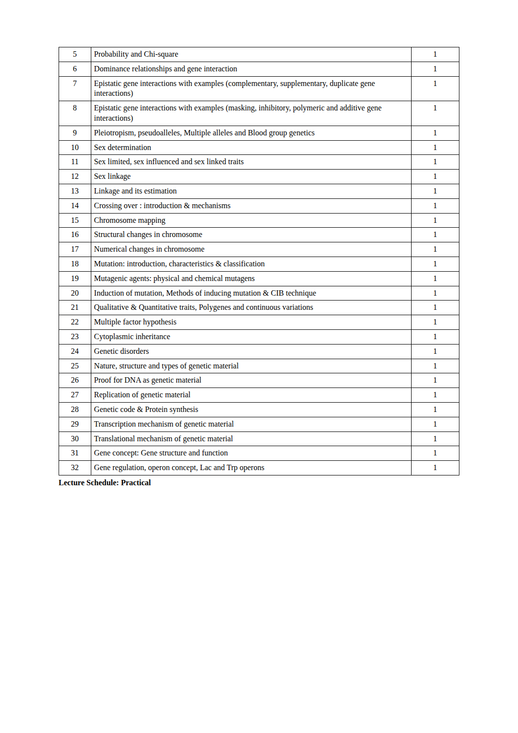| 5 | Probability and Chi-square | 1 |
| 6 | Dominance relationships and gene interaction | 1 |
| 7 | Epistatic gene interactions with examples (complementary, supplementary, duplicate gene interactions) | 1 |
| 8 | Epistatic gene interactions with examples (masking, inhibitory, polymeric and additive gene interactions) | 1 |
| 9 | Pleiotropism, pseudoalleles, Multiple alleles and Blood group genetics | 1 |
| 10 | Sex determination | 1 |
| 11 | Sex limited, sex influenced and sex linked traits | 1 |
| 12 | Sex linkage | 1 |
| 13 | Linkage and its estimation | 1 |
| 14 | Crossing over : introduction & mechanisms | 1 |
| 15 | Chromosome mapping | 1 |
| 16 | Structural changes in chromosome | 1 |
| 17 | Numerical changes in chromosome | 1 |
| 18 | Mutation: introduction, characteristics & classification | 1 |
| 19 | Mutagenic agents: physical and chemical mutagens | 1 |
| 20 | Induction of mutation, Methods of inducing mutation & CIB technique | 1 |
| 21 | Qualitative & Quantitative traits, Polygenes and continuous variations | 1 |
| 22 | Multiple factor hypothesis | 1 |
| 23 | Cytoplasmic inheritance | 1 |
| 24 | Genetic disorders | 1 |
| 25 | Nature, structure and types of genetic material | 1 |
| 26 | Proof for DNA as genetic material | 1 |
| 27 | Replication of genetic material | 1 |
| 28 | Genetic code & Protein synthesis | 1 |
| 29 | Transcription mechanism of genetic material | 1 |
| 30 | Translational mechanism of genetic material | 1 |
| 31 | Gene concept: Gene structure and function | 1 |
| 32 | Gene regulation, operon concept, Lac and Trp operons | 1 |
Lecture Schedule: Practical